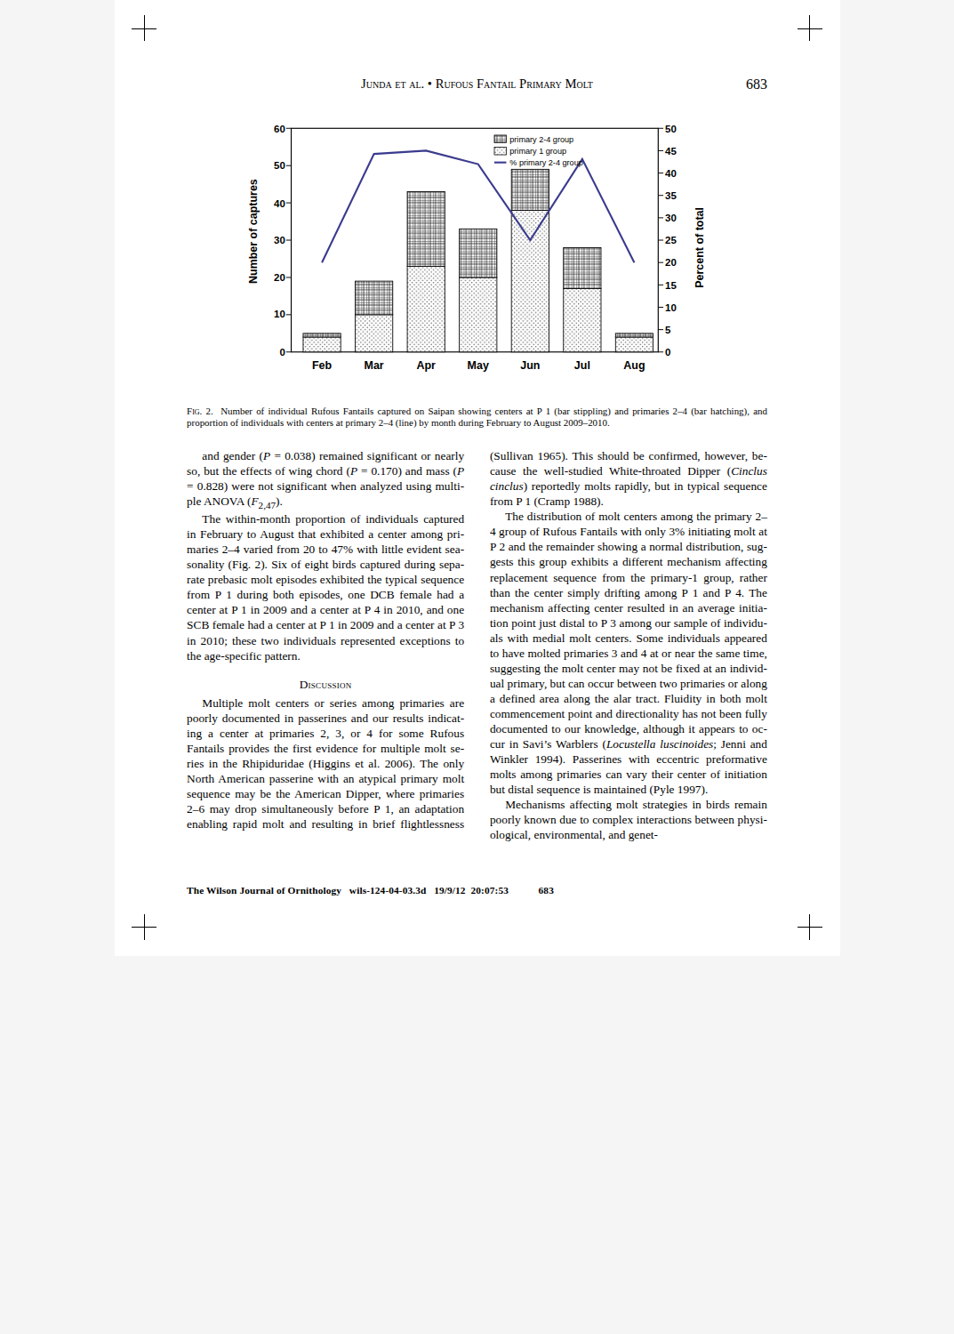Junda et al. • Rufous Fantail Primary Molt 683
0 10 20 30 40 50 60 0 5 10 15 20 25 30 35 40 45 50 Number of captures Percent of total Feb Mar Apr May Jun Jul Aug primary 2-4 group primary 1 group % primary 2-4 group
Fig. 2. Number of individual Rufous Fantails captured on Saipan showing centers at P 1 (bar stippling) and primaries 2–4 (bar hatching), and proportion of individuals with centers at primary 2–4 (line) by month during February to August 2009–2010.
and gender (P = 0.038) remained significant or nearly so, but the effects of wing chord (P = 0.170) and mass (P = 0.828) were not significant when analyzed using multiple ANOVA (F2,47).
The within-month proportion of individuals captured in February to August that exhibited a center among primaries 2–4 varied from 20 to 47% with little evident seasonality (Fig. 2). Six of eight birds captured during separate prebasic molt episodes exhibited the typical sequence from P 1 during both episodes, one DCB female had a center at P 1 in 2009 and a center at P 4 in 2010, and one SCB female had a center at P 1 in 2009 and a center at P 3 in 2010; these two individuals represented exceptions to the age-specific pattern.
Discussion
Multiple molt centers or series among primaries are poorly documented in passerines and our results indicating a center at primaries 2, 3, or 4 for some Rufous Fantails provides the first evidence for multiple molt series in the Rhipiduridae (Higgins et al. 2006). The only North American passerine with an atypical primary molt sequence may be the American Dipper, where primaries 2–6 may drop simultaneously before P 1, an adaptation enabling rapid molt and resulting in brief flightlessness (Sullivan 1965). This should be confirmed, however, because the well-studied White-throated Dipper (Cinclus cinclus) reportedly molts rapidly, but in typical sequence from P 1 (Cramp 1988).
The distribution of molt centers among the primary 2–4 group of Rufous Fantails with only 3% initiating molt at P 2 and the remainder showing a normal distribution, suggests this group exhibits a different mechanism affecting replacement sequence from the primary-1 group, rather than the center simply drifting among P 1 and P 4. The mechanism affecting center resulted in an average initiation point just distal to P 3 among our sample of individuals with medial molt centers. Some individuals appeared to have molted primaries 3 and 4 at or near the same time, suggesting the molt center may not be fixed at an individual primary, but can occur between two primaries or along a defined area along the alar tract. Fluidity in both molt commencement point and directionality has not been fully documented to our knowledge, although it appears to occur in Savi’s Warblers (Locustella luscinoides; Jenni and Winkler 1994). Passerines with eccentric preformative molts among primaries can vary their center of initiation but distal sequence is maintained (Pyle 1997).
Mechanisms affecting molt strategies in birds remain poorly known due to complex interactions between physiological, environmental, and genet-
The Wilson Journal of Ornithology wils-124-04-03.3d 19/9/12 20:07:53683